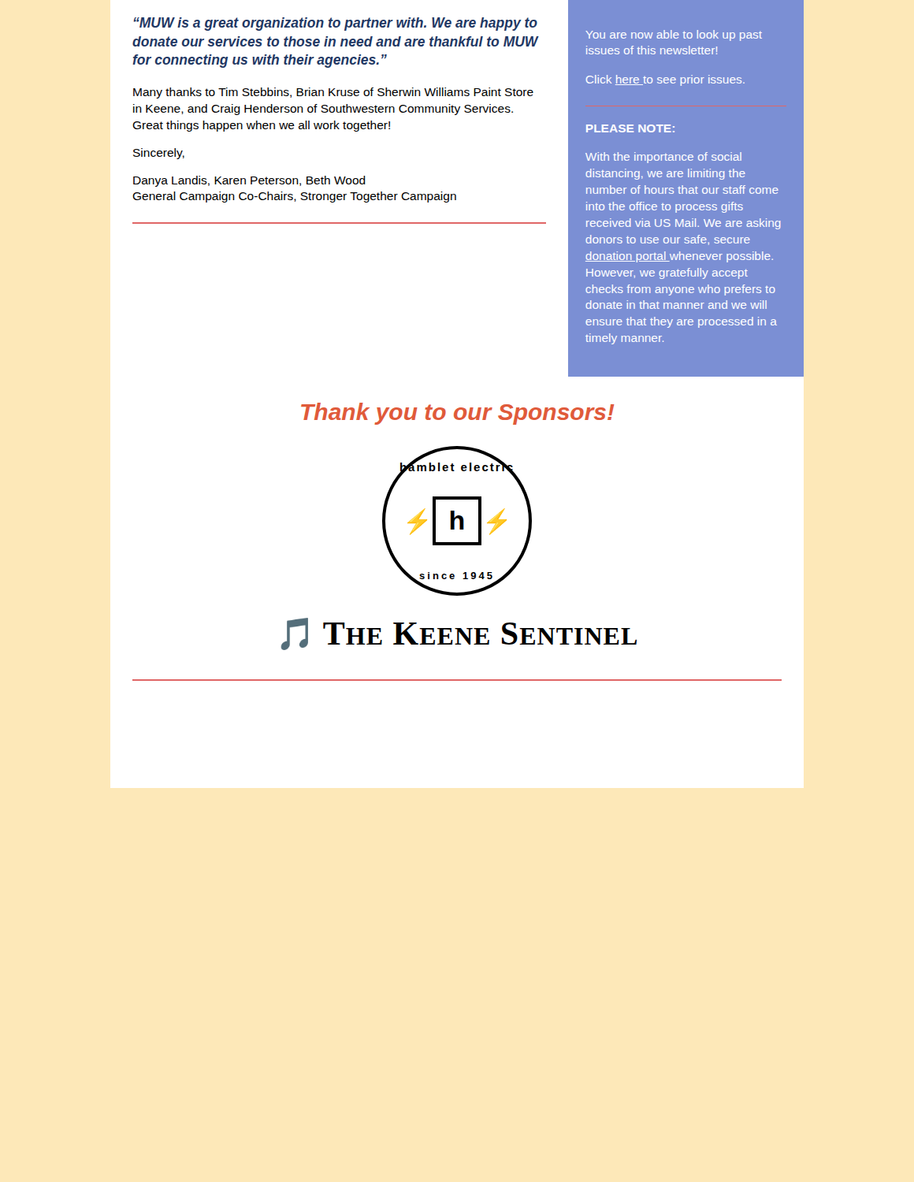“MUW is a great organization to partner with. We are happy to donate our services to those in need and are thankful to MUW for connecting us with their agencies.”
Many thanks to Tim Stebbins, Brian Kruse of Sherwin Williams Paint Store in Keene, and Craig Henderson of Southwestern Community Services. Great things happen when we all work together!
Sincerely,
Danya Landis, Karen Peterson, Beth Wood
General Campaign Co-Chairs, Stronger Together Campaign
You are now able to look up past issues of this newsletter!
Click here to see prior issues.
PLEASE NOTE:
With the importance of social distancing, we are limiting the number of hours that our staff come into the office to process gifts received via US Mail. We are asking donors to use our safe, secure donation portal whenever possible. However, we gratefully accept checks from anyone who prefers to donate in that manner and we will ensure that they are processed in a timely manner.
Thank you to our Sponsors!
hamblet electric
⚡
h
⚡
since 1945
🎵 THE KEENE SENTINEL